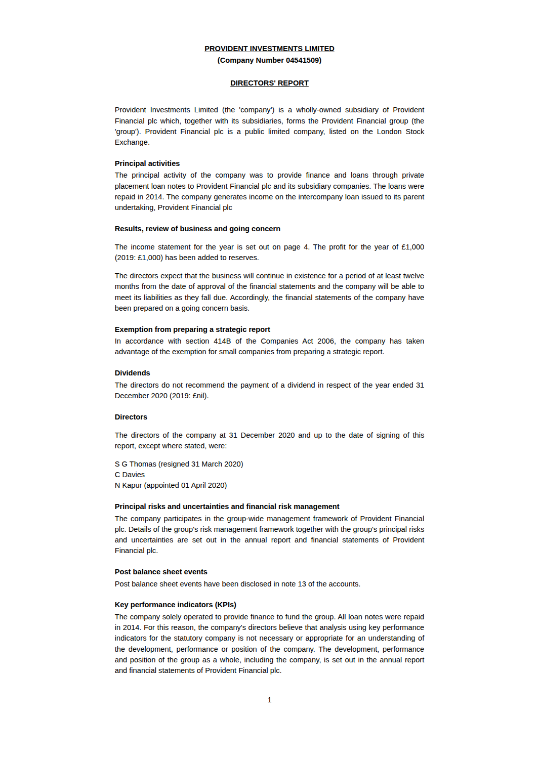PROVIDENT INVESTMENTS LIMITED
(Company Number 04541509)
DIRECTORS' REPORT
Provident Investments Limited (the 'company') is a wholly-owned subsidiary of Provident Financial plc which, together with its subsidiaries, forms the Provident Financial group (the 'group'). Provident Financial plc is a public limited company, listed on the London Stock Exchange.
Principal activities
The principal activity of the company was to provide finance and loans through private placement loan notes to Provident Financial plc and its subsidiary companies. The loans were repaid in 2014. The company generates income on the intercompany loan issued to its parent undertaking, Provident Financial plc
Results, review of business and going concern
The income statement for the year is set out on page 4. The profit for the year of £1,000 (2019: £1,000) has been added to reserves.
The directors expect that the business will continue in existence for a period of at least twelve months from the date of approval of the financial statements and the company will be able to meet its liabilities as they fall due. Accordingly, the financial statements of the company have been prepared on a going concern basis.
Exemption from preparing a strategic report
In accordance with section 414B of the Companies Act 2006, the company has taken advantage of the exemption for small companies from preparing a strategic report.
Dividends
The directors do not recommend the payment of a dividend in respect of the year ended 31 December 2020 (2019: £nil).
Directors
The directors of the company at 31 December 2020 and up to the date of signing of this report, except where stated, were:
S G Thomas (resigned 31 March 2020)
C Davies
N Kapur (appointed 01 April 2020)
Principal risks and uncertainties and financial risk management
The company participates in the group-wide management framework of Provident Financial plc. Details of the group's risk management framework together with the group's principal risks and uncertainties are set out in the annual report and financial statements of Provident Financial plc.
Post balance sheet events
Post balance sheet events have been disclosed in note 13 of the accounts.
Key performance indicators (KPIs)
The company solely operated to provide finance to fund the group. All loan notes were repaid in 2014. For this reason, the company's directors believe that analysis using key performance indicators for the statutory company is not necessary or appropriate for an understanding of the development, performance or position of the company. The development, performance and position of the group as a whole, including the company, is set out in the annual report and financial statements of Provident Financial plc.
1